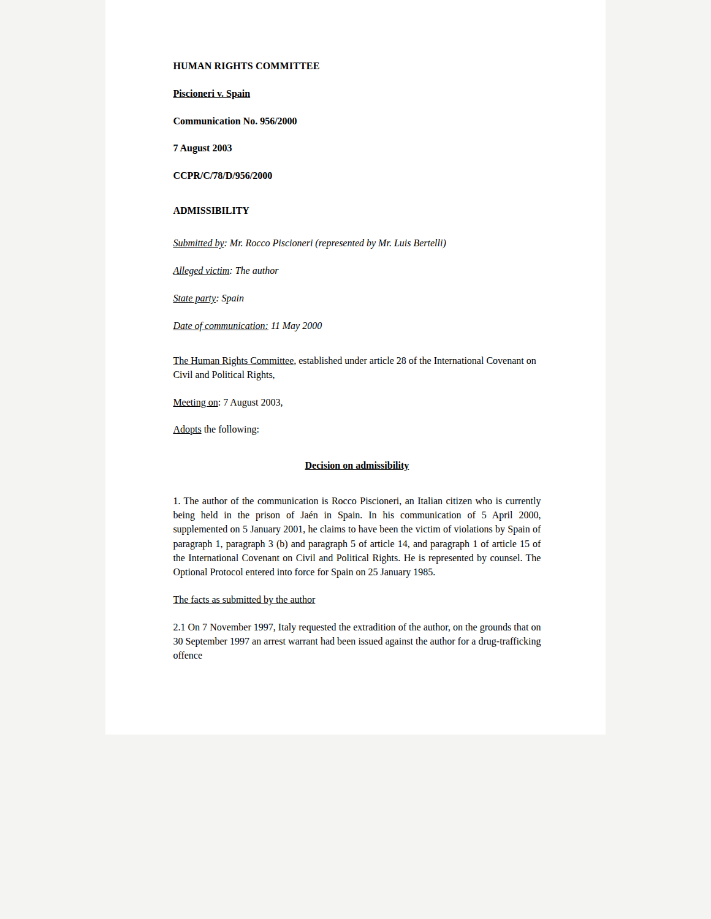HUMAN RIGHTS COMMITTEE
Piscioneri v. Spain
Communication No. 956/2000
7 August 2003
CCPR/C/78/D/956/2000
ADMISSIBILITY
Submitted by: Mr. Rocco Piscioneri (represented by Mr. Luis Bertelli)
Alleged victim: The author
State party: Spain
Date of communication: 11 May 2000
The Human Rights Committee, established under article 28 of the International Covenant on Civil and Political Rights,
Meeting on: 7 August 2003,
Adopts the following:
Decision on admissibility
1. The author of the communication is Rocco Piscioneri, an Italian citizen who is currently being held in the prison of Jaén in Spain. In his communication of 5 April 2000, supplemented on 5 January 2001, he claims to have been the victim of violations by Spain of paragraph 1, paragraph 3 (b) and paragraph 5 of article 14, and paragraph 1 of article 15 of the International Covenant on Civil and Political Rights. He is represented by counsel. The Optional Protocol entered into force for Spain on 25 January 1985.
The facts as submitted by the author
2.1 On 7 November 1997, Italy requested the extradition of the author, on the grounds that on 30 September 1997 an arrest warrant had been issued against the author for a drug-trafficking offence